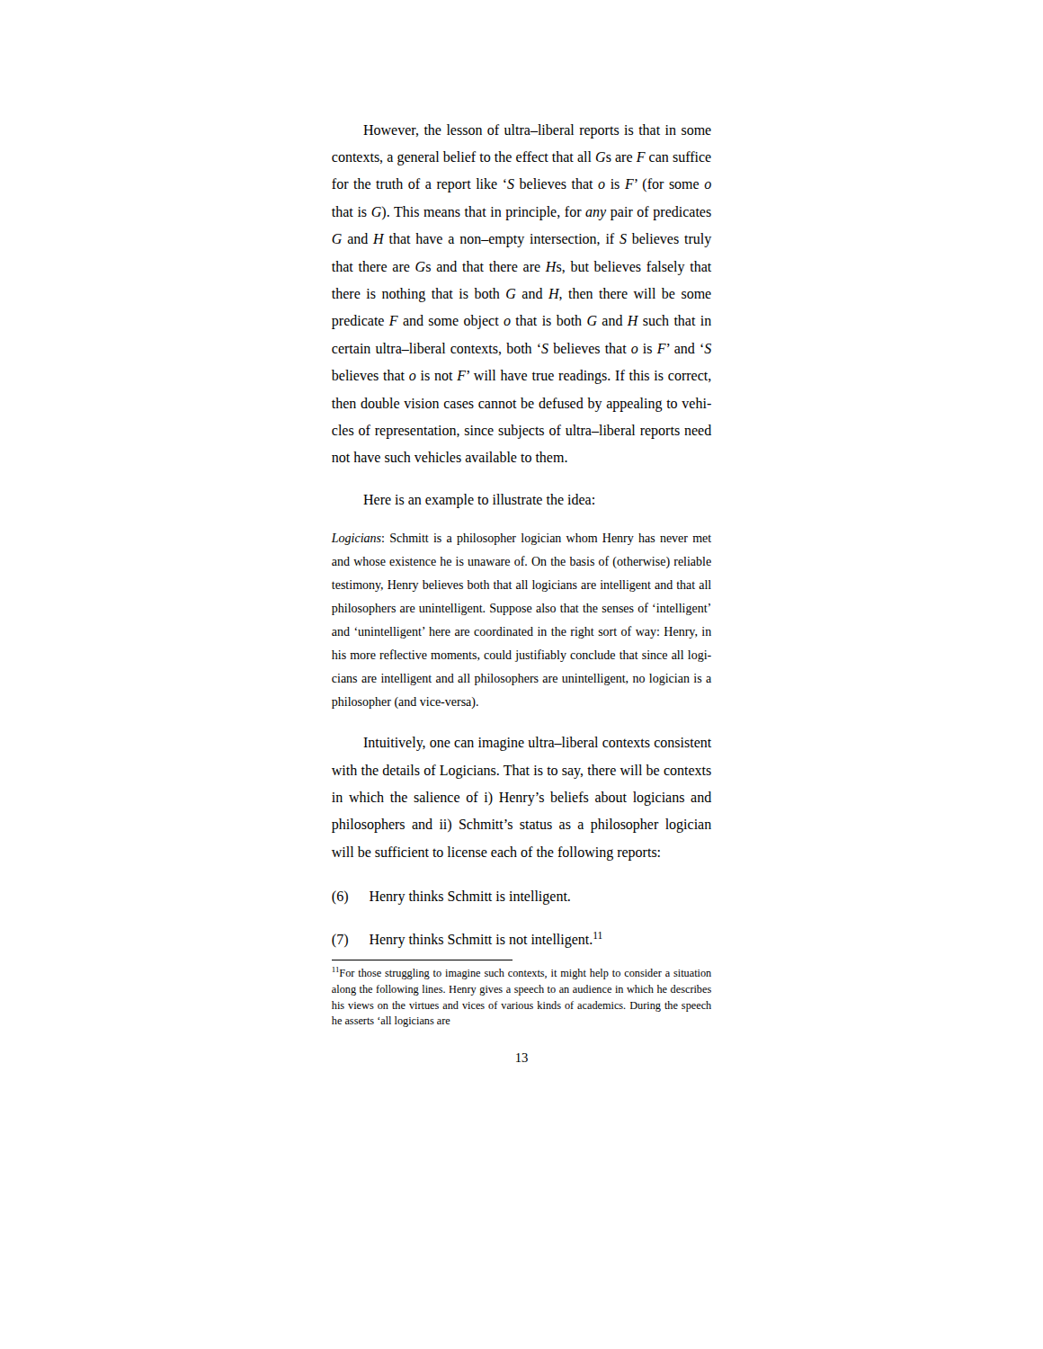However, the lesson of ultra–liberal reports is that in some contexts, a general belief to the effect that all Gs are F can suffice for the truth of a report like ‘S believes that o is F’ (for some o that is G). This means that in principle, for any pair of predicates G and H that have a non–empty intersection, if S believes truly that there are Gs and that there are Hs, but believes falsely that there is nothing that is both G and H, then there will be some predicate F and some object o that is both G and H such that in certain ultra–liberal contexts, both ‘S believes that o is F’ and ‘S believes that o is not F’ will have true readings. If this is correct, then double vision cases cannot be defused by appealing to vehicles of representation, since subjects of ultra–liberal reports need not have such vehicles available to them.
Here is an example to illustrate the idea:
Logicians: Schmitt is a philosopher logician whom Henry has never met and whose existence he is unaware of. On the basis of (otherwise) reliable testimony, Henry believes both that all logicians are intelligent and that all philosophers are unintelligent. Suppose also that the senses of ‘intelligent’ and ‘unintelligent’ here are coordinated in the right sort of way: Henry, in his more reflective moments, could justifiably conclude that since all logicians are intelligent and all philosophers are unintelligent, no logician is a philosopher (and vice-versa).
Intuitively, one can imagine ultra–liberal contexts consistent with the details of Logicians. That is to say, there will be contexts in which the salience of i) Henry’s beliefs about logicians and philosophers and ii) Schmitt’s status as a philosopher logician will be sufficient to license each of the following reports:
(6) Henry thinks Schmitt is intelligent.
(7) Henry thinks Schmitt is not intelligent.11
11For those struggling to imagine such contexts, it might help to consider a situation along the following lines. Henry gives a speech to an audience in which he describes his views on the virtues and vices of various kinds of academics. During the speech he asserts ‘all logicians are
13